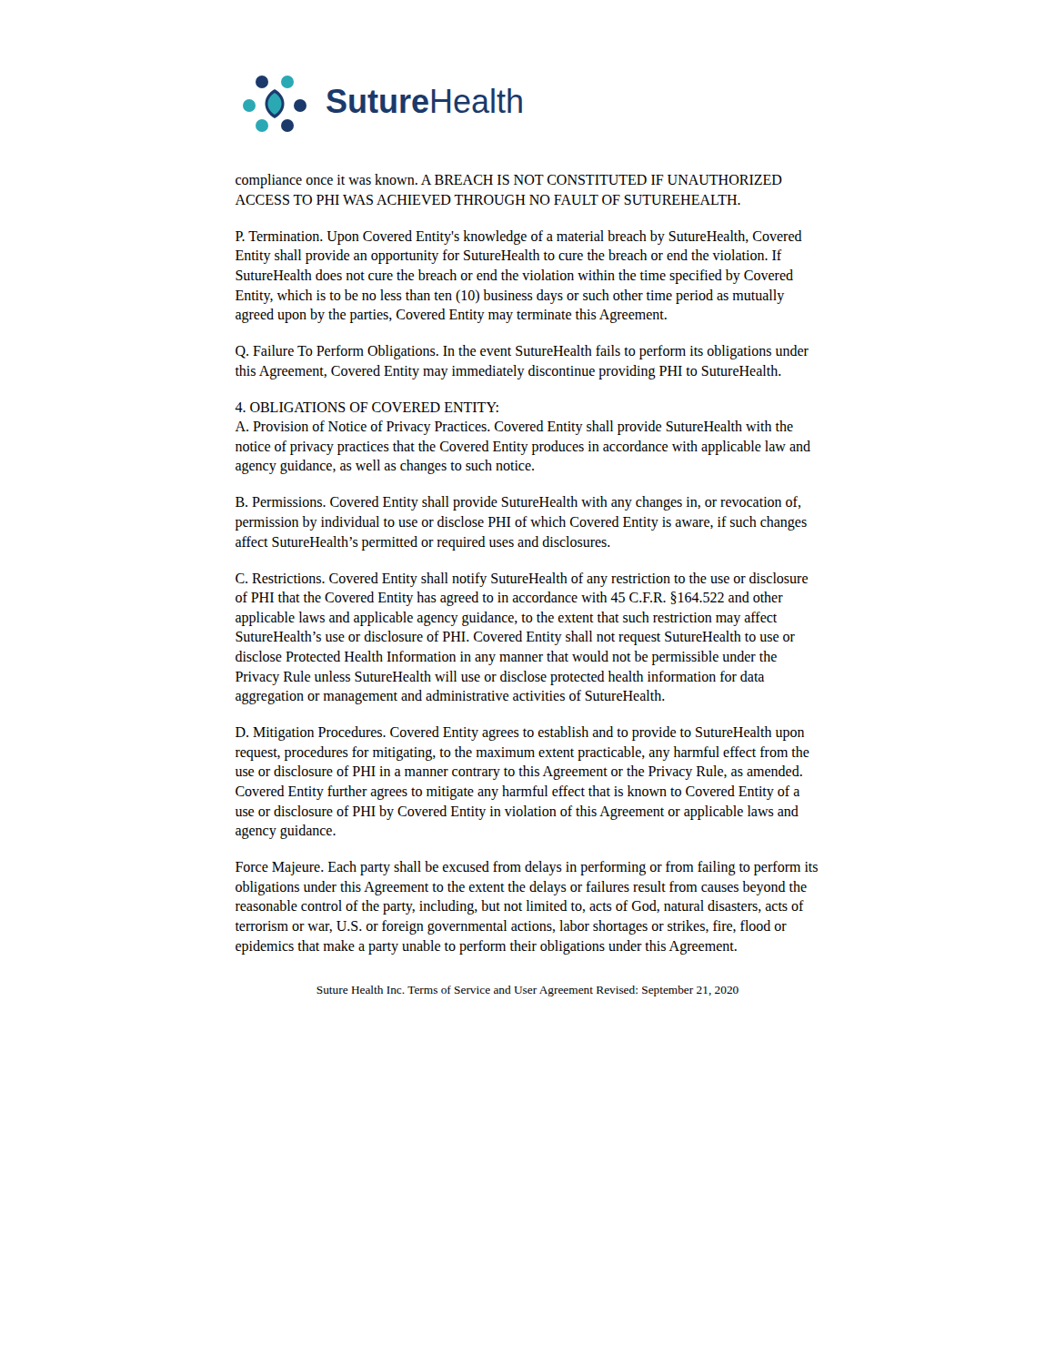SutureHealth
compliance once it was known. A breach is not constituted if unauthorized access to PHI was achieved through no fault of SutureHealth.
P. Termination. Upon Covered Entity's knowledge of a material breach by SutureHealth, Covered Entity shall provide an opportunity for SutureHealth to cure the breach or end the violation. If SutureHealth does not cure the breach or end the violation within the time specified by Covered Entity, which is to be no less than ten (10) business days or such other time period as mutually agreed upon by the parties, Covered Entity may terminate this Agreement.
Q. Failure To Perform Obligations. In the event SutureHealth fails to perform its obligations under this Agreement, Covered Entity may immediately discontinue providing PHI to SutureHealth.
4. OBLIGATIONS OF COVERED ENTITY:
A. Provision of Notice of Privacy Practices. Covered Entity shall provide SutureHealth with the notice of privacy practices that the Covered Entity produces in accordance with applicable law and agency guidance, as well as changes to such notice.
B. Permissions. Covered Entity shall provide SutureHealth with any changes in, or revocation of, permission by individual to use or disclose PHI of which Covered Entity is aware, if such changes affect SutureHealth’s permitted or required uses and disclosures.
C. Restrictions. Covered Entity shall notify SutureHealth of any restriction to the use or disclosure of PHI that the Covered Entity has agreed to in accordance with 45 C.F.R. §164.522 and other applicable laws and applicable agency guidance, to the extent that such restriction may affect SutureHealth’s use or disclosure of PHI. Covered Entity shall not request SutureHealth to use or disclose Protected Health Information in any manner that would not be permissible under the Privacy Rule unless SutureHealth will use or disclose protected health information for data aggregation or management and administrative activities of SutureHealth.
D. Mitigation Procedures. Covered Entity agrees to establish and to provide to SutureHealth upon request, procedures for mitigating, to the maximum extent practicable, any harmful effect from the use or disclosure of PHI in a manner contrary to this Agreement or the Privacy Rule, as amended. Covered Entity further agrees to mitigate any harmful effect that is known to Covered Entity of a use or disclosure of PHI by Covered Entity in violation of this Agreement or applicable laws and agency guidance.
Force Majeure. Each party shall be excused from delays in performing or from failing to perform its obligations under this Agreement to the extent the delays or failures result from causes beyond the reasonable control of the party, including, but not limited to, acts of God, natural disasters, acts of terrorism or war, U.S. or foreign governmental actions, labor shortages or strikes, fire, flood or epidemics that make a party unable to perform their obligations under this Agreement.
Suture Health Inc. Terms of Service and User Agreement Revised: September 21, 2020